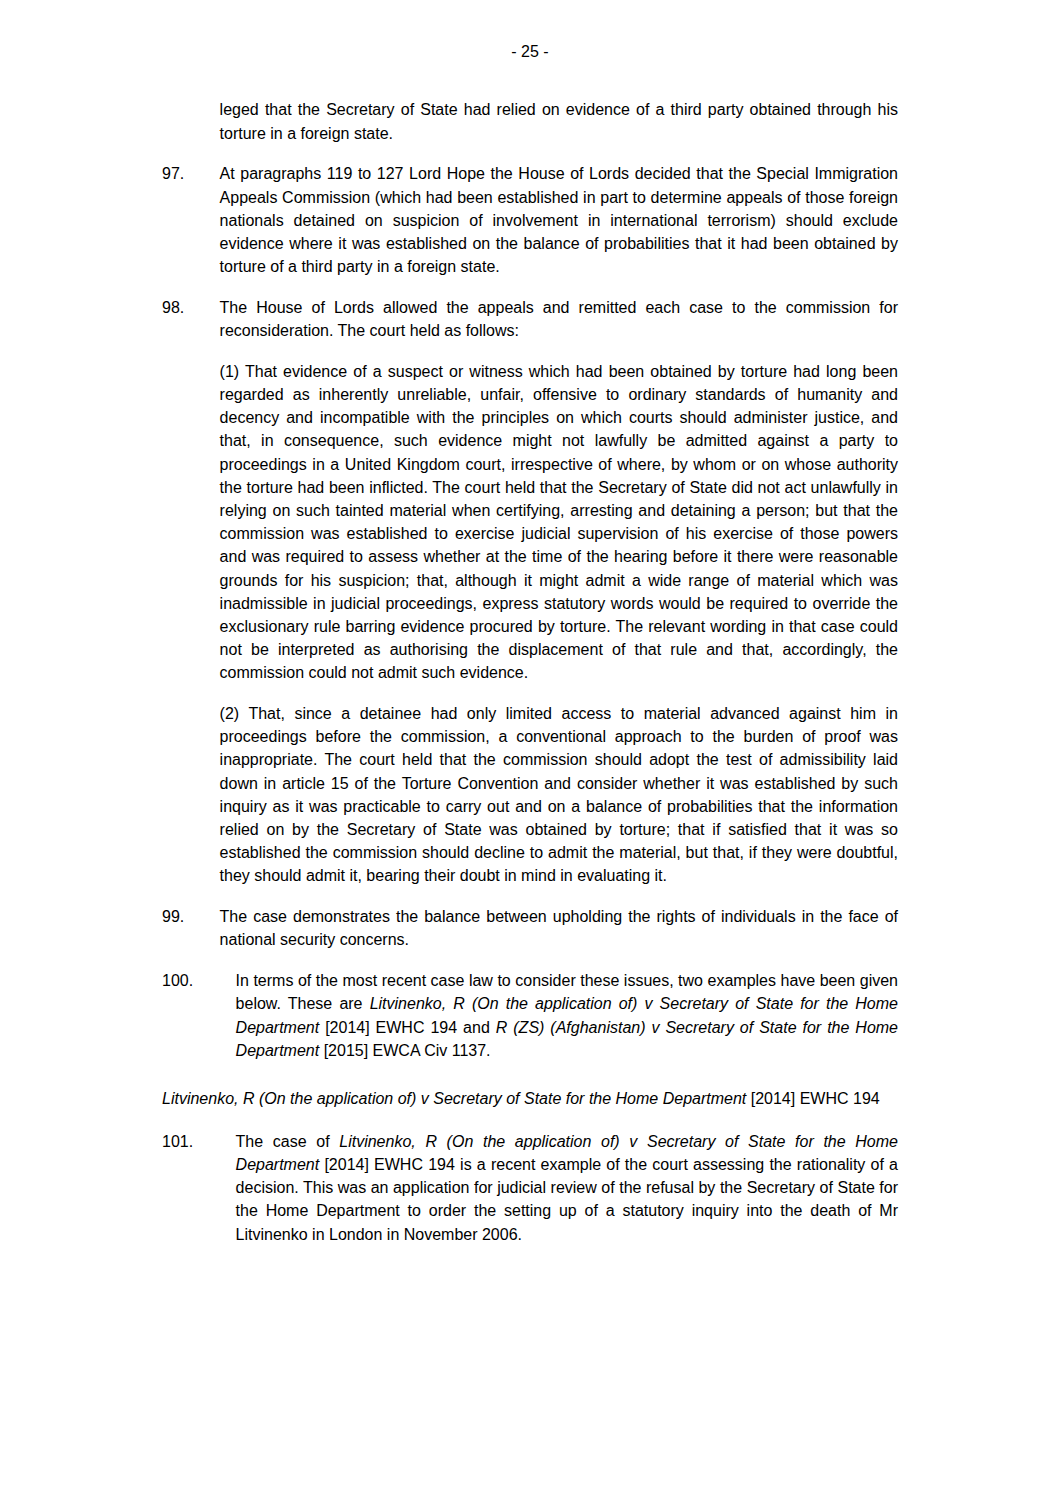- 25 -
leged that the Secretary of State had relied on evidence of a third party obtained through his torture in a foreign state.
97. At paragraphs 119 to 127 Lord Hope the House of Lords decided that the Special Immigration Appeals Commission (which had been established in part to determine appeals of those foreign nationals detained on suspicion of involvement in international terrorism) should exclude evidence where it was established on the balance of probabilities that it had been obtained by torture of a third party in a foreign state.
98. The House of Lords allowed the appeals and remitted each case to the commission for reconsideration. The court held as follows:
(1) That evidence of a suspect or witness which had been obtained by torture had long been regarded as inherently unreliable, unfair, offensive to ordinary standards of humanity and decency and incompatible with the principles on which courts should administer justice, and that, in consequence, such evidence might not lawfully be admitted against a party to proceedings in a United Kingdom court, irrespective of where, by whom or on whose authority the torture had been inflicted. The court held that the Secretary of State did not act unlawfully in relying on such tainted material when certifying, arresting and detaining a person; but that the commission was established to exercise judicial supervision of his exercise of those powers and was required to assess whether at the time of the hearing before it there were reasonable grounds for his suspicion; that, although it might admit a wide range of material which was inadmissible in judicial proceedings, express statutory words would be required to override the exclusionary rule barring evidence procured by torture. The relevant wording in that case could not be interpreted as authorising the displacement of that rule and that, accordingly, the commission could not admit such evidence.
(2) That, since a detainee had only limited access to material advanced against him in proceedings before the commission, a conventional approach to the burden of proof was inappropriate. The court held that the commission should adopt the test of admissibility laid down in article 15 of the Torture Convention and consider whether it was established by such inquiry as it was practicable to carry out and on a balance of probabilities that the information relied on by the Secretary of State was obtained by torture; that if satisfied that it was so established the commission should decline to admit the material, but that, if they were doubtful, they should admit it, bearing their doubt in mind in evaluating it.
99. The case demonstrates the balance between upholding the rights of individuals in the face of national security concerns.
100. In terms of the most recent case law to consider these issues, two examples have been given below. These are Litvinenko, R (On the application of) v Secretary of State for the Home Department [2014] EWHC 194 and R (ZS) (Afghanistan) v Secretary of State for the Home Department [2015] EWCA Civ 1137.
Litvinenko, R (On the application of) v Secretary of State for the Home Department [2014] EWHC 194
101. The case of Litvinenko, R (On the application of) v Secretary of State for the Home Department [2014] EWHC 194 is a recent example of the court assessing the rationality of a decision. This was an application for judicial review of the refusal by the Secretary of State for the Home Department to order the setting up of a statutory inquiry into the death of Mr Litvinenko in London in November 2006.